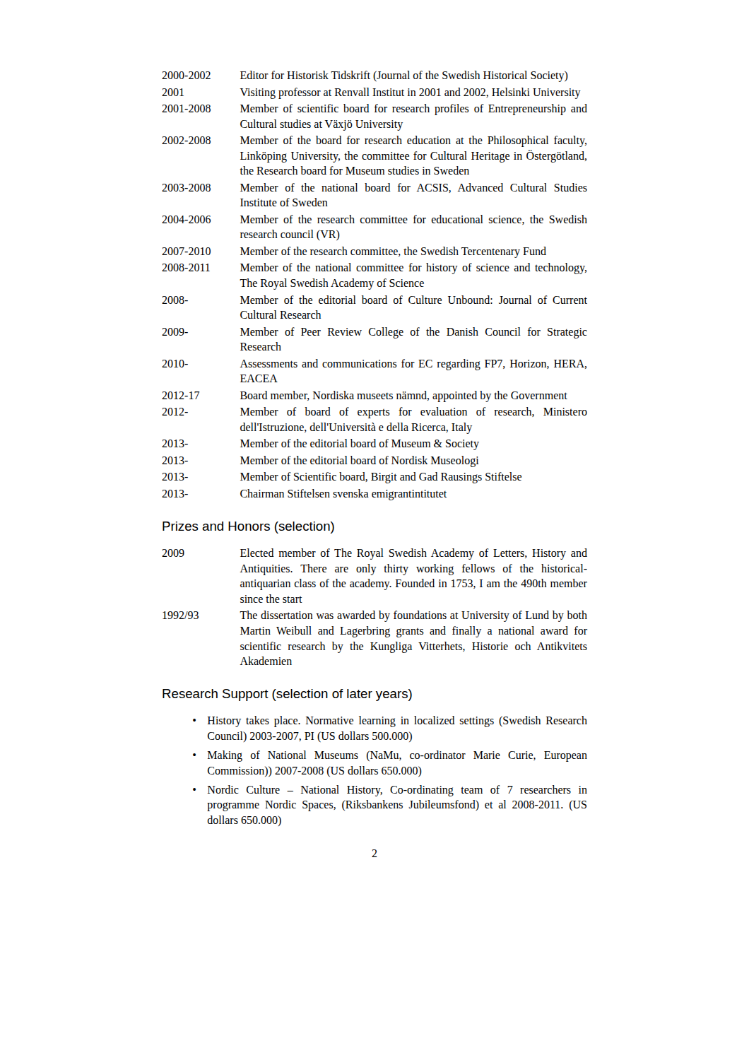| 2000-2002 | Editor for Historisk Tidskrift (Journal of the Swedish Historical Society) |
| 2001 | Visiting professor at Renvall Institut in 2001 and 2002, Helsinki University |
| 2001-2008 | Member of scientific board for research profiles of Entrepreneurship and Cultural studies at Växjö University |
| 2002-2008 | Member of the board for research education at the Philosophical faculty, Linköping University, the committee for Cultural Heritage in Östergötland, the Research board for Museum studies in Sweden |
| 2003-2008 | Member of the national board for ACSIS, Advanced Cultural Studies Institute of Sweden |
| 2004-2006 | Member of the research committee for educational science, the Swedish research council (VR) |
| 2007-2010 | Member of the research committee, the Swedish Tercentenary Fund |
| 2008-2011 | Member of the national committee for history of science and technology, The Royal Swedish Academy of Science |
| 2008- | Member of the editorial board of Culture Unbound: Journal of Current Cultural Research |
| 2009- | Member of Peer Review College of the Danish Council for Strategic Research |
| 2010- | Assessments and communications for EC regarding FP7, Horizon, HERA, EACEA |
| 2012-17 | Board member, Nordiska museets nämnd, appointed by the Government |
| 2012- | Member of board of experts for evaluation of research, Ministero dell'Istruzione, dell'Università e della Ricerca, Italy |
| 2013- | Member of the editorial board of Museum & Society |
| 2013- | Member of the editorial board of Nordisk Museologi |
| 2013- | Member of Scientific board, Birgit and Gad Rausings Stiftelse |
| 2013- | Chairman Stiftelsen svenska emigrantintitutet |
Prizes and Honors (selection)
| 2009 | Elected member of The Royal Swedish Academy of Letters, History and Antiquities. There are only thirty working fellows of the historical-antiquarian class of the academy. Founded in 1753, I am the 490th member since the start |
| 1992/93 | The dissertation was awarded by foundations at University of Lund by both Martin Weibull and Lagerbring grants and finally a national award for scientific research by the Kungliga Vitterhets, Historie och Antikvitets Akademien |
Research Support (selection of later years)
History takes place. Normative learning in localized settings (Swedish Research Council) 2003-2007, PI (US dollars 500.000)
Making of National Museums (NaMu, co-ordinator Marie Curie, European Commission)) 2007-2008 (US dollars 650.000)
Nordic Culture – National History, Co-ordinating team of 7 researchers in programme Nordic Spaces, (Riksbankens Jubileumsfond) et al 2008-2011. (US dollars 650.000)
2